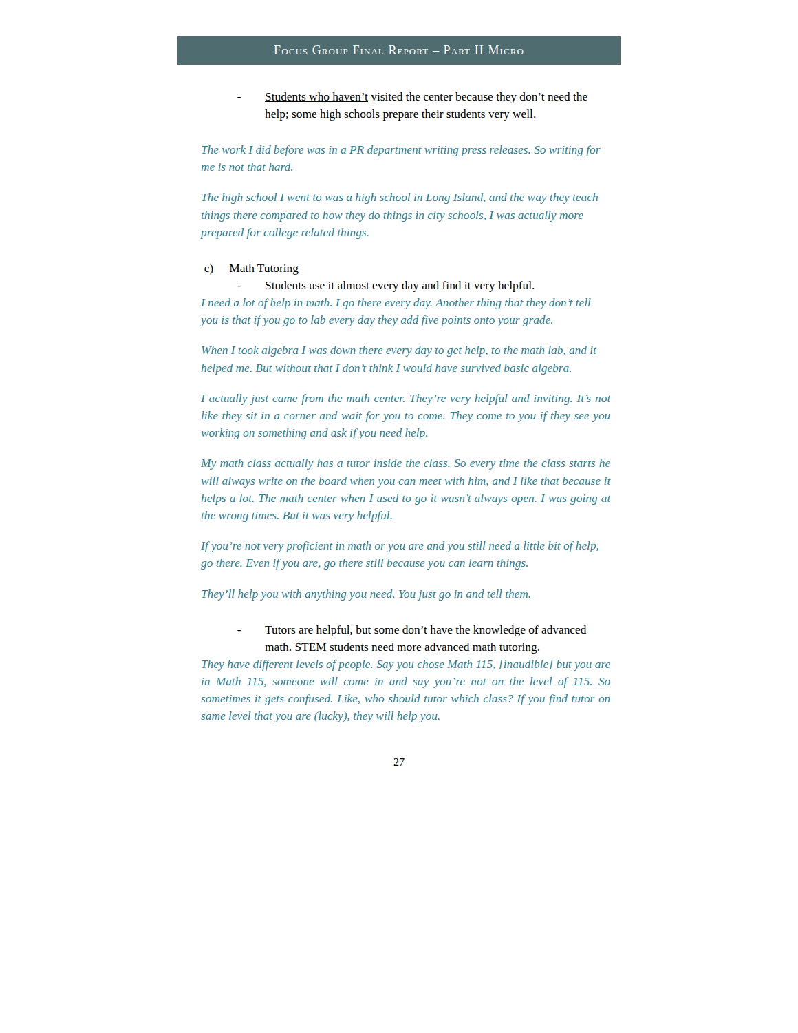Focus Group Final Report – Part II Micro
-
Students who haven’t visited the center because they don’t need the help; some high schools prepare their students very well.
The work I did before was in a PR department writing press releases. So writing for me is not that hard.
The high school I went to was a high school in Long Island, and the way they teach things there compared to how they do things in city schools, I was actually more prepared for college related things.
c)
Math Tutoring
-
Students use it almost every day and find it very helpful.
I need a lot of help in math. I go there every day. Another thing that they don’t tell you is that if you go to lab every day they add five points onto your grade.
When I took algebra I was down there every day to get help, to the math lab, and it helped me. But without that I don’t think I would have survived basic algebra.
I actually just came from the math center. They’re very helpful and inviting. It’s not like they sit in a corner and wait for you to come. They come to you if they see you working on something and ask if you need help.
My math class actually has a tutor inside the class. So every time the class starts he will always write on the board when you can meet with him, and I like that because it helps a lot. The math center when I used to go it wasn’t always open. I was going at the wrong times. But it was very helpful.
If you’re not very proficient in math or you are and you still need a little bit of help, go there. Even if you are, go there still because you can learn things.
They’ll help you with anything you need. You just go in and tell them.
-
Tutors are helpful, but some don’t have the knowledge of advanced math. STEM students need more advanced math tutoring.
They have different levels of people. Say you chose Math 115, [inaudible] but you are in Math 115, someone will come in and say you’re not on the level of 115. So sometimes it gets confused. Like, who should tutor which class? If you find tutor on same level that you are (lucky), they will help you.
27